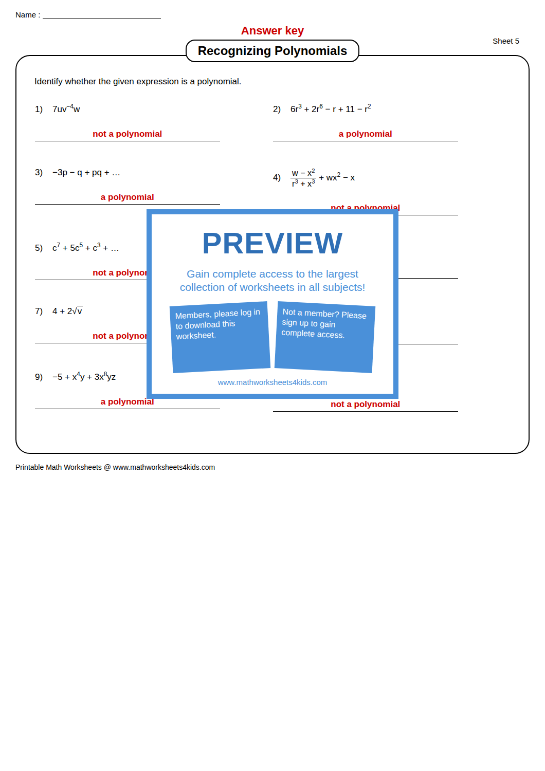Name :
Answer key
Sheet 5
Recognizing Polynomials
Identify whether the given expression is a polynomial.
| 1) 7uv −4 w not a polynomial | 2) 6r 3 + 2r 6 − r + 11 − r 2 a polynomial |
| 3) −3p − q + pq + … a polynomial | 4) w − x 2 r 3 + x 3 + wx 2 − x not a polynomial |
| 5) c 7 + 5c 5 + c 3 + … not a polynomial | 6) … a polynomial |
| 7) 4 + 2√ v not a polynomial | 8) … − 2m 4 + m 5 a polynomial |
| 9) −5 + x 4 y + 3x 8 yz a polynomial | 10) 9cd + c 2 + d 2 7 not a polynomial |
PREVIEW
Gain complete access to the largest
collection of worksheets in all subjects!
Members, please log in to download this worksheet.
Not a member? Please sign up to gain complete access.
www.mathworksheets4kids.com
Printable Math Worksheets @ www.mathworksheets4kids.com